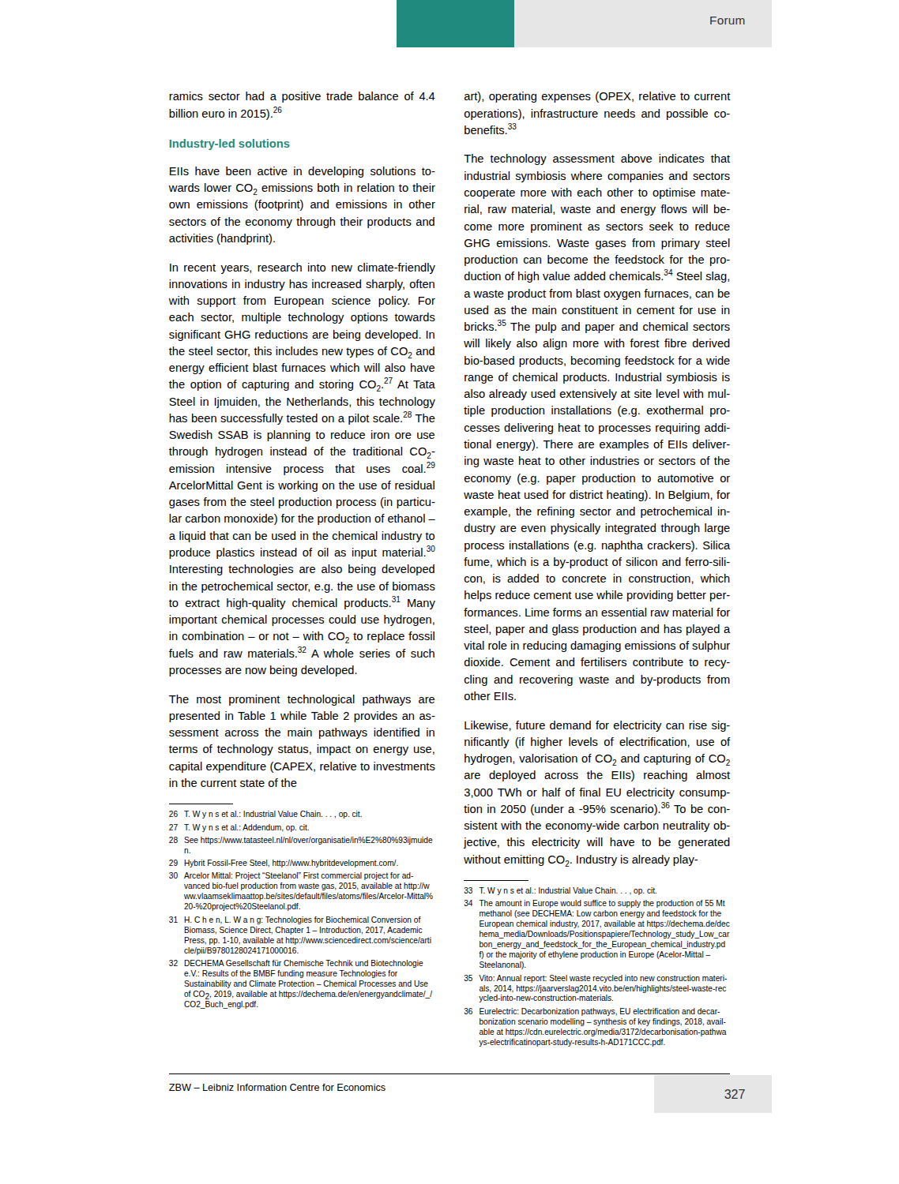Forum
ramics sector had a positive trade balance of 4.4 billion euro in 2015).26
Industry-led solutions
EIIs have been active in developing solutions towards lower CO2 emissions both in relation to their own emissions (footprint) and emissions in other sectors of the economy through their products and activities (handprint).
In recent years, research into new climate-friendly innovations in industry has increased sharply, often with support from European science policy. For each sector, multiple technology options towards significant GHG reductions are being developed. In the steel sector, this includes new types of CO2 and energy efficient blast furnaces which will also have the option of capturing and storing CO2.27 At Tata Steel in Ijmuiden, the Netherlands, this technology has been successfully tested on a pilot scale.28 The Swedish SSAB is planning to reduce iron ore use through hydrogen instead of the traditional CO2-emission intensive process that uses coal.29 ArcelorMittal Gent is working on the use of residual gases from the steel production process (in particular carbon monoxide) for the production of ethanol – a liquid that can be used in the chemical industry to produce plastics instead of oil as input material.30 Interesting technologies are also being developed in the petrochemical sector, e.g. the use of biomass to extract high-quality chemical products.31 Many important chemical processes could use hydrogen, in combination – or not – with CO2 to replace fossil fuels and raw materials.32 A whole series of such processes are now being developed.
The most prominent technological pathways are presented in Table 1 while Table 2 provides an assessment across the main pathways identified in terms of technology status, impact on energy use, capital expenditure (CAPEX, relative to investments in the current state of the
26
T. W y n s et al.: Industrial Value Chain. . . , op. cit.
27
T. W y n s et al.: Addendum, op. cit.
28
See https://www.tatasteel.nl/nl/over/organisatie/in%E2%80%93ijmuiden.
29
Hybrit Fossil-Free Steel, http://www.hybritdevelopment.com/.
30
Arcelor Mittal: Project “Steelanol” First commercial project for advanced bio-fuel production from waste gas, 2015, available at http://www.vlaamseklimaattop.be/sites/default/files/atoms/files/Arcelor-Mittal%20-%20project%20Steelanol.pdf.
31
H. C h e n, L. W a n g: Technologies for Biochemical Conversion of Biomass, Science Direct, Chapter 1 – Introduction, 2017, Academic Press, pp. 1-10, available at http://www.sciencedirect.com/science/article/pii/B9780128024171000016.
32
DECHEMA Gesellschaft für Chemische Technik und Biotechnologie e.V.: Results of the BMBF funding measure Technologies for Sustainability and Climate Protection – Chemical Processes and Use of CO2, 2019, available at https://dechema.de/en/energyandclimate/_/CO2_Buch_engl.pdf.
art), operating expenses (OPEX, relative to current operations), infrastructure needs and possible co-benefits.33
The technology assessment above indicates that industrial symbiosis where companies and sectors cooperate more with each other to optimise material, raw material, waste and energy flows will become more prominent as sectors seek to reduce GHG emissions. Waste gases from primary steel production can become the feedstock for the production of high value added chemicals.34 Steel slag, a waste product from blast oxygen furnaces, can be used as the main constituent in cement for use in bricks.35 The pulp and paper and chemical sectors will likely also align more with forest fibre derived bio-based products, becoming feedstock for a wide range of chemical products. Industrial symbiosis is also already used extensively at site level with multiple production installations (e.g. exothermal processes delivering heat to processes requiring additional energy). There are examples of EIIs delivering waste heat to other industries or sectors of the economy (e.g. paper production to automotive or waste heat used for district heating). In Belgium, for example, the refining sector and petrochemical industry are even physically integrated through large process installations (e.g. naphtha crackers). Silica fume, which is a by-product of silicon and ferro-silicon, is added to concrete in construction, which helps reduce cement use while providing better performances. Lime forms an essential raw material for steel, paper and glass production and has played a vital role in reducing damaging emissions of sulphur dioxide. Cement and fertilisers contribute to recycling and recovering waste and by-products from other EIIs.
Likewise, future demand for electricity can rise significantly (if higher levels of electrification, use of hydrogen, valorisation of CO2 and capturing of CO2 are deployed across the EIIs) reaching almost 3,000 TWh or half of final EU electricity consumption in 2050 (under a -95% scenario).36 To be consistent with the economy-wide carbon neutrality objective, this electricity will have to be generated without emitting CO2. Industry is already play-
33
T. W y n s et al.: Industrial Value Chain. . . , op. cit.
34
The amount in Europe would suffice to supply the production of 55 Mt methanol (see DECHEMA: Low carbon energy and feedstock for the European chemical industry, 2017, available at https://dechema.de/dechema_media/Downloads/Positionspapiere/Technology_study_Low_carbon_energy_and_feedstock_for_the_European_chemical_industry.pdf) or the majority of ethylene production in Europe (Acelor-Mittal – Steelanonal).
35
Vito: Annual report: Steel waste recycled into new construction materials, 2014, https://jaarverslag2014.vito.be/en/highlights/steel-waste-recycled-into-new-construction-materials.
36
Eurelectric: Decarbonization pathways, EU electrification and decarbonization scenario modelling – synthesis of key findings, 2018, available at https://cdn.eurelectric.org/media/3172/decarbonisation-pathways-electrificatinopart-study-results-h-AD171CCC.pdf.
ZBW – Leibniz Information Centre for Economics
327